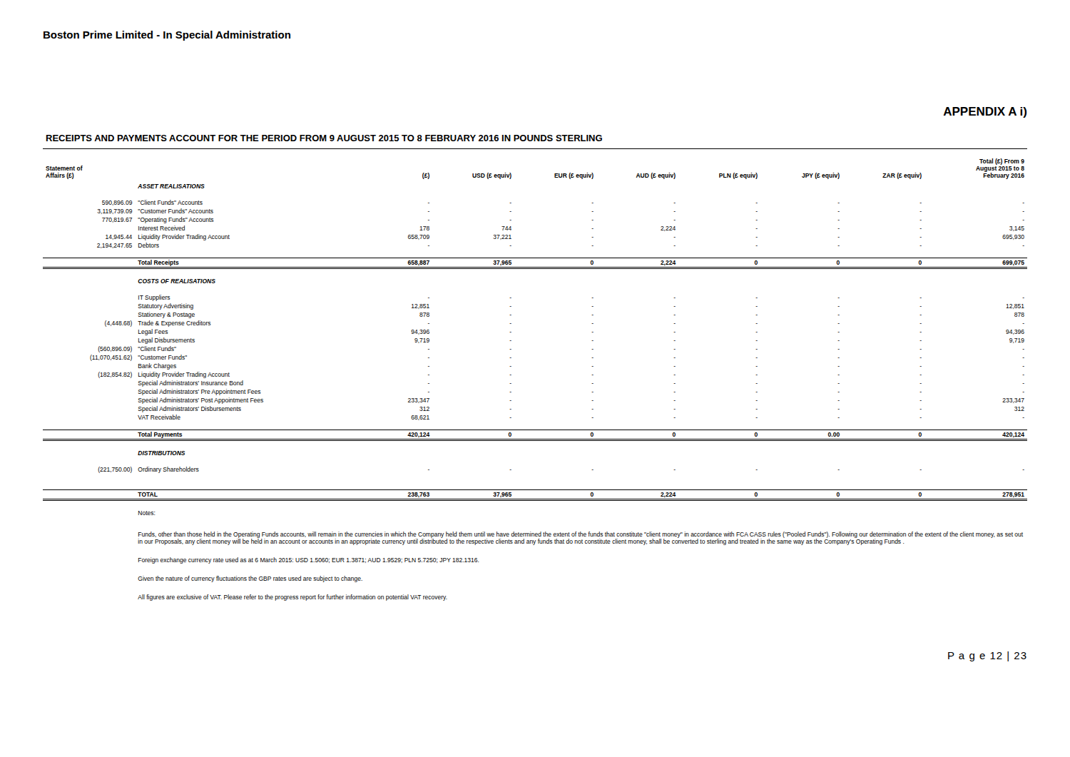Boston Prime Limited - In Special Administration
APPENDIX A i)
| RECEIPTS AND PAYMENTS ACCOUNT FOR THE PERIOD FROM 9 AUGUST 2015 TO 8 FEBRUARY 2016 IN POUNDS STERLING |
| Statement of Affairs (£) | | (£) | USD (£ equiv) | EUR (£ equiv) | AUD (£ equiv) | PLN (£ equiv) | JPY (£ equiv) | ZAR (£ equiv) | Total (£) From 9 August 2015 to 8 February 2016 |
| | ASSET REALISATIONS | |
| 590,896.09 | "Client Funds" Accounts | - | - | - | - | - | - | - | - |
| 3,119,739.09 | "Customer Funds" Accounts | - | - | - | - | - | - | - | - |
| 770,819.67 | "Operating Funds" Accounts | - | - | - | - | - | - | - | - |
| | Interest Received | 178 | 744 | - | 2,224 | - | - | - | 3,145 |
| 14,945.44 | Liquidity Provider Trading Account | 658,709 | 37,221 | - | - | - | - | - | 695,930 |
| 2,194,247.65 | Debtors | - | - | - | - | - | - | - | - |
| | Total Receipts | 658,887 | 37,965 | 0 | 2,224 | 0 | 0 | 0 | 699,075 |
| | COSTS OF REALISATIONS | |
| | IT Suppliers | - | - | - | - | - | - | - | - |
| | Statutory Advertising | 12,851 | - | - | - | - | - | - | 12,851 |
| | Stationery & Postage | 878 | - | - | - | - | - | - | 878 |
| (4,448.68) | Trade & Expense Creditors | - | - | - | - | - | - | - | - |
| | Legal Fees | 94,396 | - | - | - | - | - | - | 94,396 |
| | Legal Disbursements | 9,719 | - | - | - | - | - | - | 9,719 |
| (560,896.09) | "Client Funds" | - | - | - | - | - | - | - | - |
| (11,070,451.62) | "Customer Funds" | - | - | - | - | - | - | - | - |
| | Bank Charges | - | - | - | - | - | - | - | - |
| (182,854.82) | Liquidity Provider Trading Account | - | - | - | - | - | - | - | - |
| | Special Administrators' Insurance Bond | - | - | - | - | - | - | - | - |
| | Special Administrators' Pre Appointment Fees | - | - | - | - | - | - | - | - |
| | Special Administrators' Post Appointment Fees | 233,347 | - | - | - | - | - | - | 233,347 |
| | Special Administrators' Disbursements | 312 | - | - | - | - | - | - | 312 |
| | VAT Receivable | 68,621 | - | - | - | - | - | - | - |
| | Total Payments | 420,124 | 0 | 0 | 0 | 0 | 0.00 | 0 | 420,124 |
| | DISTRIBUTIONS | |
| (221,750.00) | Ordinary Shareholders | - | - | - | - | - | - | - | - |
| | TOTAL | 238,763 | 37,965 | 0 | 2,224 | 0 | 0 | 0 | 278,951 |
| | Notes: |
| | Funds, other than those held in the Operating Funds accounts, will remain in the currencies in which the Company held them until we have determined the extent of the funds that constitute "client money" in accordance with FCA CASS rules ("Pooled Funds"). Following our determination of the extent of the client money, as set out in our Proposals, any client money will be held in an account or accounts in an appropriate currency until distributed to the respective clients and any funds that do not constitute client money, shall be converted to sterling and treated in the same way as the Company's Operating Funds . |
| | Foreign exchange currency rate used as at 6 March 2015: USD 1.5060; EUR 1.3871; AUD 1.9529; PLN 5.7250; JPY 182.1316. |
| | Given the nature of currency fluctuations the GBP rates used are subject to change. |
| | All figures are exclusive of VAT. Please refer to the progress report for further information on potential VAT recovery. |
P a g e 12 | 23